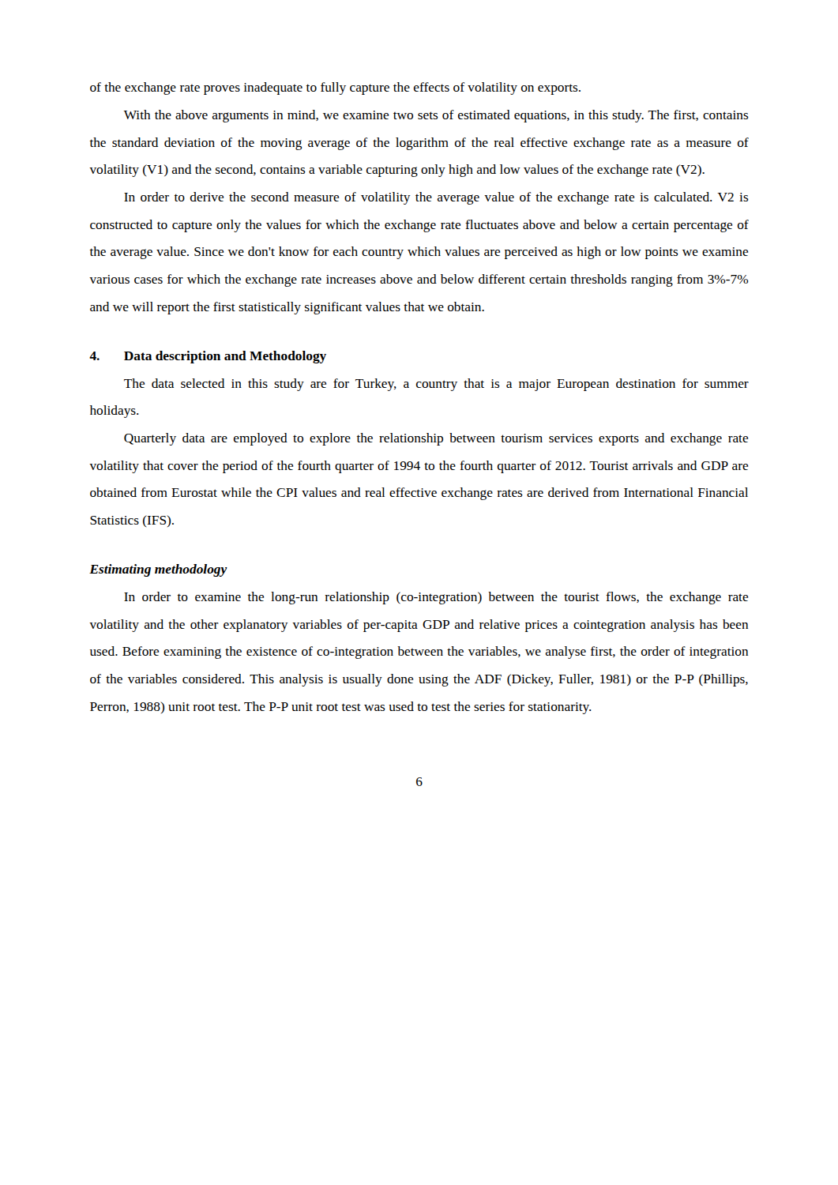of the exchange rate proves inadequate to fully capture the effects of volatility on exports.
With the above arguments in mind, we examine two sets of estimated equations, in this study. The first, contains the standard deviation of the moving average of the logarithm of the real effective exchange rate as a measure of volatility (V1) and the second, contains a variable capturing only high and low values of the exchange rate (V2).
In order to derive the second measure of volatility the average value of the exchange rate is calculated. V2 is constructed to capture only the values for which the exchange rate fluctuates above and below a certain percentage of the average value. Since we don't know for each country which values are perceived as high or low points we examine various cases for which the exchange rate increases above and below different certain thresholds ranging from 3%-7% and we will report the first statistically significant values that we obtain.
4. Data description and Methodology
The data selected in this study are for Turkey, a country that is a major European destination for summer holidays.
Quarterly data are employed to explore the relationship between tourism services exports and exchange rate volatility that cover the period of the fourth quarter of 1994 to the fourth quarter of 2012. Tourist arrivals and GDP are obtained from Eurostat while the CPI values and real effective exchange rates are derived from International Financial Statistics (IFS).
Estimating methodology
In order to examine the long-run relationship (co-integration) between the tourist flows, the exchange rate volatility and the other explanatory variables of per-capita GDP and relative prices a cointegration analysis has been used. Before examining the existence of co-integration between the variables, we analyse first, the order of integration of the variables considered. This analysis is usually done using the ADF (Dickey, Fuller, 1981) or the P-P (Phillips, Perron, 1988) unit root test. The P-P unit root test was used to test the series for stationarity.
6